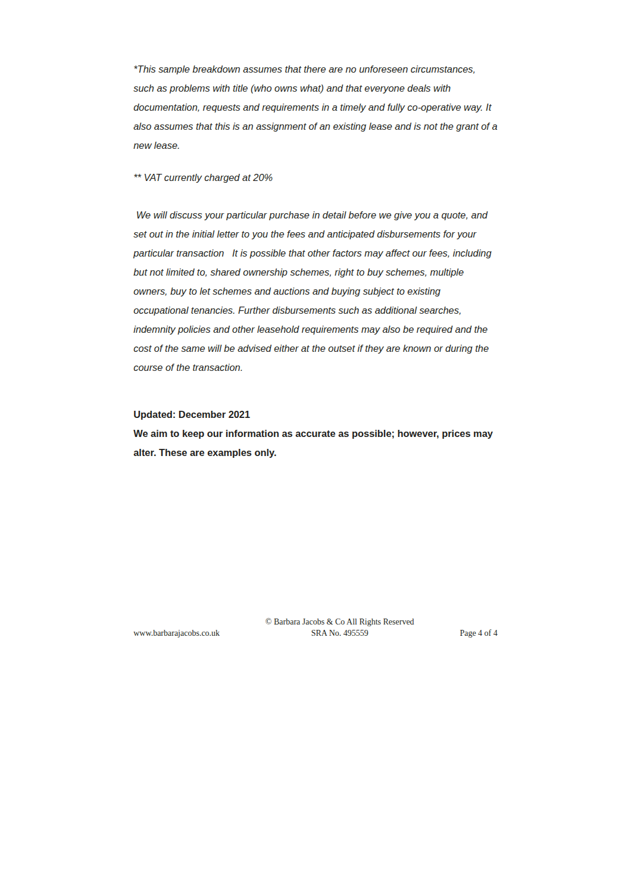*This sample breakdown assumes that there are no unforeseen circumstances, such as problems with title (who owns what) and that everyone deals with documentation, requests and requirements in a timely and fully co-operative way. It also assumes that this is an assignment of an existing lease and is not the grant of a new lease.
** VAT currently charged at 20%
We will discuss your particular purchase in detail before we give you a quote, and set out in the initial letter to you the fees and anticipated disbursements for your particular transaction It is possible that other factors may affect our fees, including but not limited to, shared ownership schemes, right to buy schemes, multiple owners, buy to let schemes and auctions and buying subject to existing occupational tenancies. Further disbursements such as additional searches, indemnity policies and other leasehold requirements may also be required and the cost of the same will be advised either at the outset if they are known or during the course of the transaction.
Updated: December 2021
We aim to keep our information as accurate as possible; however, prices may alter. These are examples only.
www.barbarajacobs.co.uk
© Barbara Jacobs & Co All Rights Reserved
SRA No. 495559
Page 4 of 4